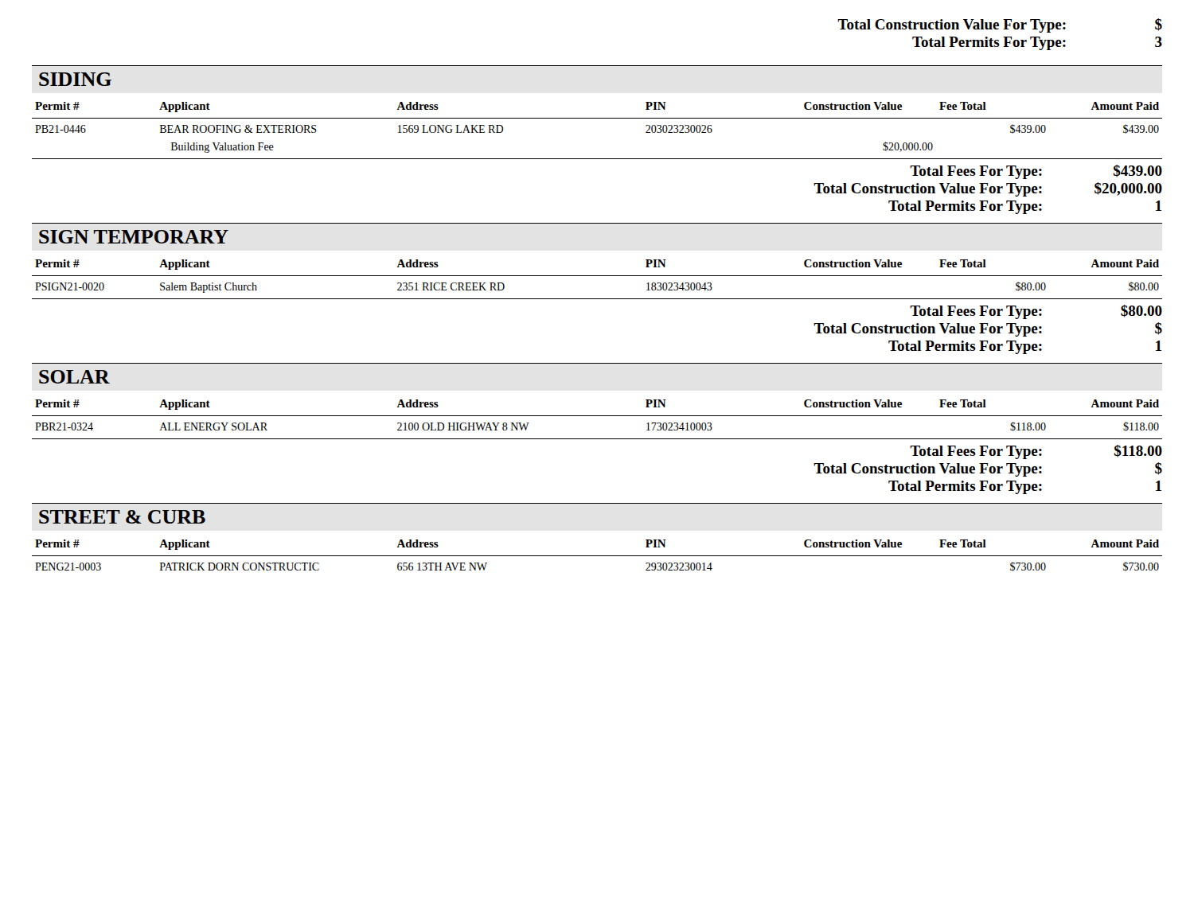Total Construction Value For Type:$
Total Permits For Type: 3
SIDING
| Permit # | Applicant | Address | PIN | Construction Value | Fee Total | Amount Paid |
| --- | --- | --- | --- | --- | --- | --- |
| PB21-0446 | BEAR ROOFING & EXTERIORS | 1569 LONG LAKE RD | 203023230026 | | $439.00 | $439.00 |
| | Building Valuation Fee | | | $20,000.00 | | |
Total Fees For Type:$439.00
Total Construction Value For Type:$20,000.00
Total Permits For Type: 1
SIGN TEMPORARY
| Permit # | Applicant | Address | PIN | Construction Value | Fee Total | Amount Paid |
| --- | --- | --- | --- | --- | --- | --- |
| PSIGN21-0020 | Salem Baptist Church | 2351 RICE CREEK RD | 183023430043 | | $80.00 | $80.00 |
Total Fees For Type:$80.00
Total Construction Value For Type:$
Total Permits For Type: 1
SOLAR
| Permit # | Applicant | Address | PIN | Construction Value | Fee Total | Amount Paid |
| --- | --- | --- | --- | --- | --- | --- |
| PBR21-0324 | ALL ENERGY SOLAR | 2100 OLD HIGHWAY 8 NW | 173023410003 | | $118.00 | $118.00 |
Total Fees For Type:$118.00
Total Construction Value For Type:$
Total Permits For Type: 1
STREET & CURB
| Permit # | Applicant | Address | PIN | Construction Value | Fee Total | Amount Paid |
| --- | --- | --- | --- | --- | --- | --- |
| PENG21-0003 | PATRICK DORN CONSTRUCTIC | 656 13TH AVE NW | 293023230014 | | $730.00 | $730.00 |